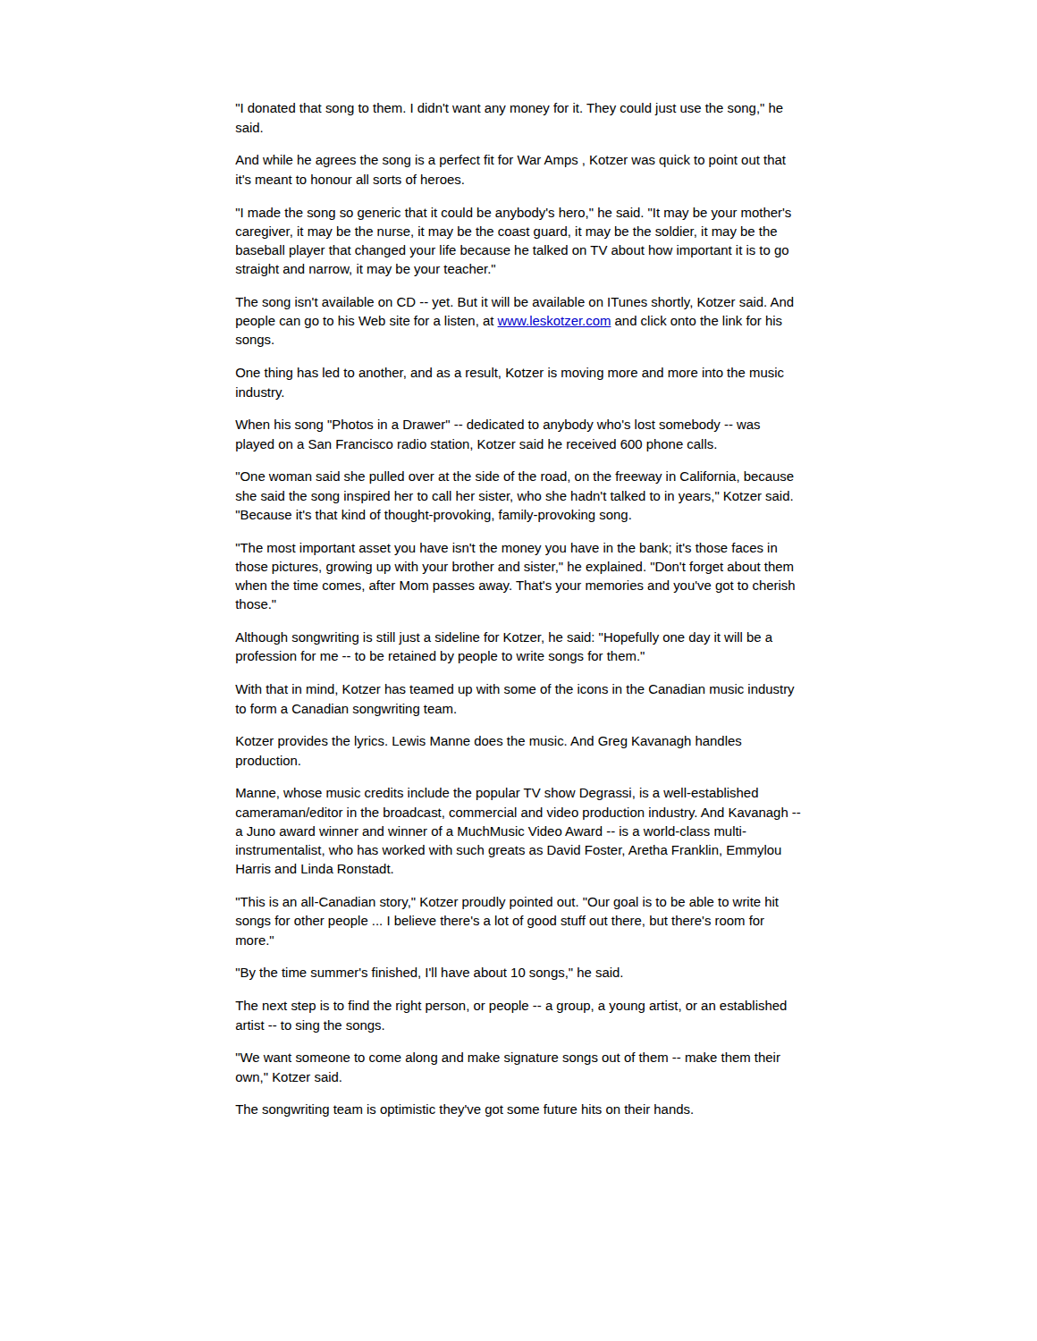"I donated that song to them. I didn't want any money for it. They could just use the song," he said.
And while he agrees the song is a perfect fit for War Amps , Kotzer was quick to point out that it's meant to honour all sorts of heroes.
"I made the song so generic that it could be anybody's hero," he said. "It may be your mother's caregiver, it may be the nurse, it may be the coast guard, it may be the soldier, it may be the baseball player that changed your life because he talked on TV about how important it is to go straight and narrow, it may be your teacher."
The song isn't available on CD -- yet. But it will be available on ITunes shortly, Kotzer said. And people can go to his Web site for a listen, at www.leskotzer.com and click onto the link for his songs.
One thing has led to another, and as a result, Kotzer is moving more and more into the music industry.
When his song "Photos in a Drawer" -- dedicated to anybody who's lost somebody -- was played on a San Francisco radio station, Kotzer said he received 600 phone calls.
"One woman said she pulled over at the side of the road, on the freeway in California, because she said the song inspired her to call her sister, who she hadn't talked to in years," Kotzer said. "Because it's that kind of thought-provoking, family-provoking song.
"The most important asset you have isn't the money you have in the bank; it's those faces in those pictures, growing up with your brother and sister," he explained. "Don't forget about them when the time comes, after Mom passes away. That's your memories and you've got to cherish those."
Although songwriting is still just a sideline for Kotzer, he said: "Hopefully one day it will be a profession for me -- to be retained by people to write songs for them."
With that in mind, Kotzer has teamed up with some of the icons in the Canadian music industry to form a Canadian songwriting team.
Kotzer provides the lyrics. Lewis Manne does the music. And Greg Kavanagh handles production.
Manne, whose music credits include the popular TV show Degrassi, is a well-established cameraman/editor in the broadcast, commercial and video production industry. And Kavanagh -- a Juno award winner and winner of a MuchMusic Video Award -- is a world-class multi-instrumentalist, who has worked with such greats as David Foster, Aretha Franklin, Emmylou Harris and Linda Ronstadt.
"This is an all-Canadian story," Kotzer proudly pointed out. "Our goal is to be able to write hit songs for other people ... I believe there's a lot of good stuff out there, but there's room for more."
"By the time summer's finished, I'll have about 10 songs," he said.
The next step is to find the right person, or people -- a group, a young artist, or an established artist -- to sing the songs.
"We want someone to come along and make signature songs out of them -- make them their own," Kotzer said.
The songwriting team is optimistic they've got some future hits on their hands.